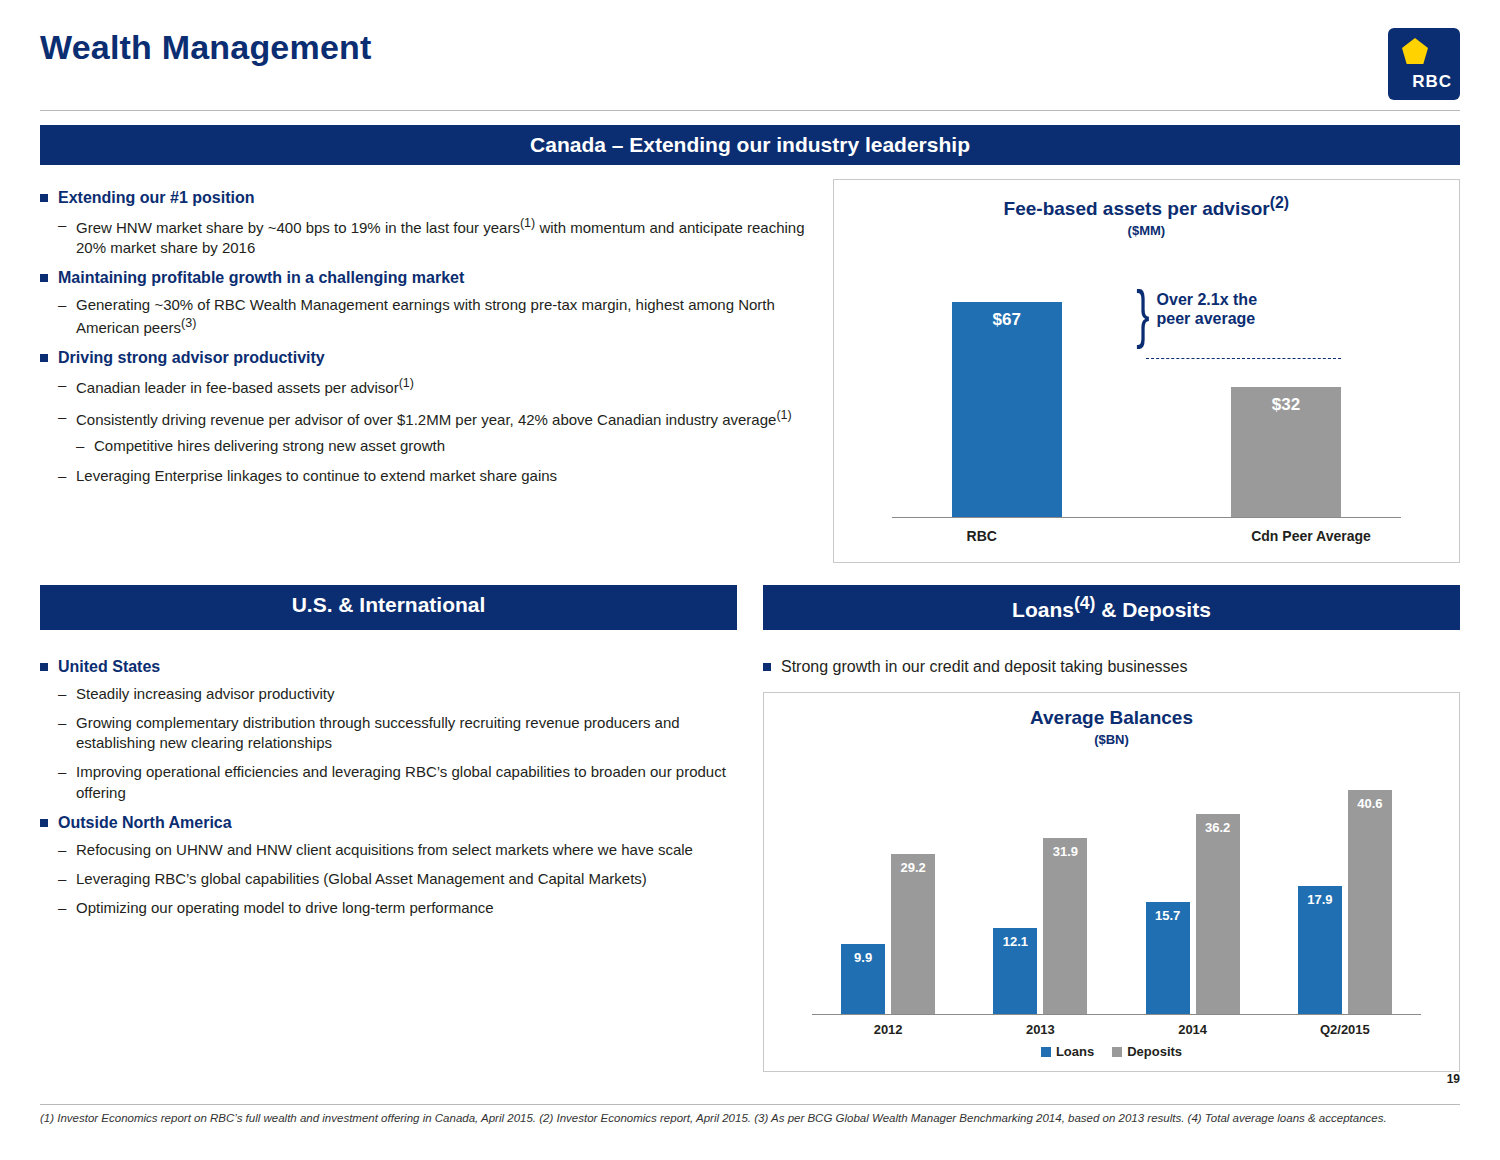Wealth Management
Canada – Extending our industry leadership
Extending our #1 position
Grew HNW market share by ~400 bps to 19% in the last four years(1) with momentum and anticipate reaching 20% market share by 2016
Maintaining profitable growth in a challenging market
Generating ~30% of RBC Wealth Management earnings with strong pre-tax margin, highest among North American peers(3)
Driving strong advisor productivity
Canadian leader in fee-based assets per advisor(1)
Consistently driving revenue per advisor of over $1.2MM per year, 42% above Canadian industry average(1)
Competitive hires delivering strong new asset growth
Leveraging Enterprise linkages to continue to extend market share gains
Fee-based assets per advisor(2)
($MM)
$67
$32
}
Over 2.1x the
peer average
RBC Cdn Peer Average
U.S. & International
Loans(4) & Deposits
United States
Steadily increasing advisor productivity
Growing complementary distribution through successfully recruiting revenue producers and establishing new clearing relationships
Improving operational efficiencies and leveraging RBC’s global capabilities to broaden our product offering
Outside North America
Refocusing on UHNW and HNW client acquisitions from select markets where we have scale
Leveraging RBC’s global capabilities (Global Asset Management and Capital Markets)
Optimizing our operating model to drive long-term performance
Strong growth in our credit and deposit taking businesses
Average Balances
($BN)
9.9
29.2
12.1
31.9
15.7
36.2
17.9
40.6
201220132014 Q2/2015
Loans Deposits
19
(1) Investor Economics report on RBC’s full wealth and investment offering in Canada, April 2015. (2) Investor Economics report, April 2015. (3) As per BCG Global Wealth Manager Benchmarking 2014, based on 2013 results. (4) Total average loans & acceptances.